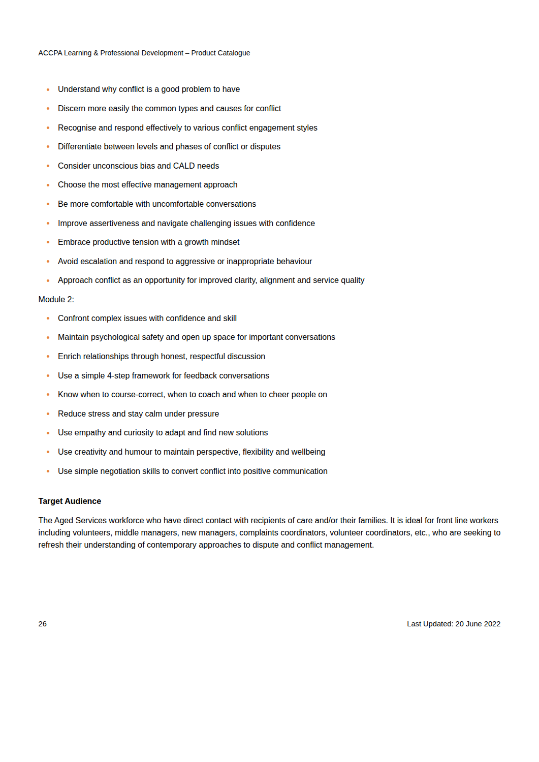ACCPA Learning & Professional Development – Product Catalogue
Understand why conflict is a good problem to have
Discern more easily the common types and causes for conflict
Recognise and respond effectively to various conflict engagement styles
Differentiate between levels and phases of conflict or disputes
Consider unconscious bias and CALD needs
Choose the most effective management approach
Be more comfortable with uncomfortable conversations
Improve assertiveness and navigate challenging issues with confidence
Embrace productive tension with a growth mindset
Avoid escalation and respond to aggressive or inappropriate behaviour
Approach conflict as an opportunity for improved clarity, alignment and service quality
Module 2:
Confront complex issues with confidence and skill
Maintain psychological safety and open up space for important conversations
Enrich relationships through honest, respectful discussion
Use a simple 4-step framework for feedback conversations
Know when to course-correct, when to coach and when to cheer people on
Reduce stress and stay calm under pressure
Use empathy and curiosity to adapt and find new solutions
Use creativity and humour to maintain perspective, flexibility and wellbeing
Use simple negotiation skills to convert conflict into positive communication
Target Audience
The Aged Services workforce who have direct contact with recipients of care and/or their families. It is ideal for front line workers including volunteers, middle managers, new managers, complaints coordinators, volunteer coordinators, etc., who are seeking to refresh their understanding of contemporary approaches to dispute and conflict management.
26 Last Updated: 20 June 2022